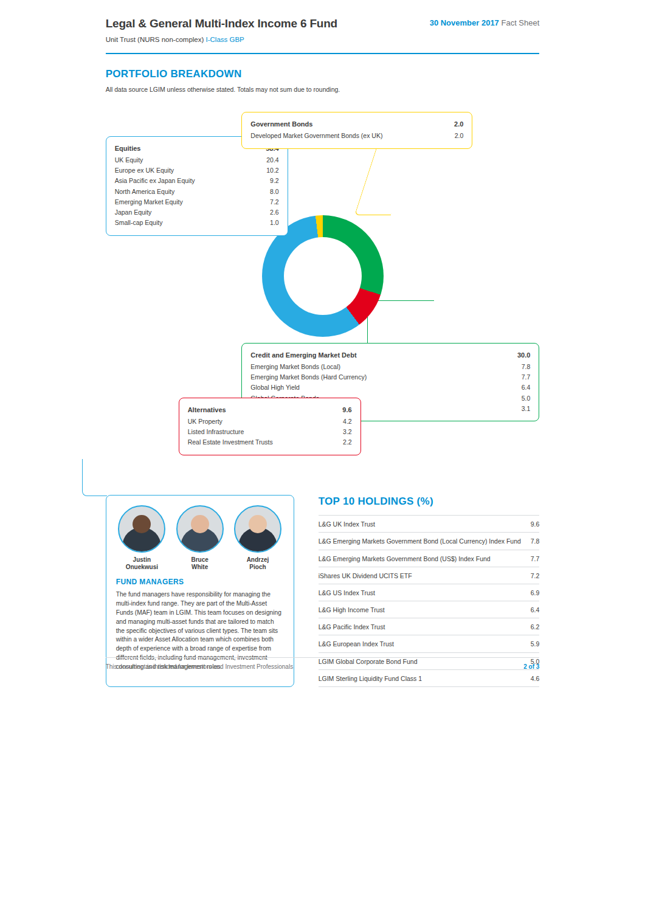Legal & General Multi-Index Income 6 Fund
Unit Trust (NURS non-complex) I-Class GBP
30 November 2017 Fact Sheet
PORTFOLIO BREAKDOWN
All data source LGIM unless otherwise stated. Totals may not sum due to rounding.
| Equities | 58.4 |
| UK Equity | 20.4 |
| Europe ex UK Equity | 10.2 |
| Asia Pacific ex Japan Equity | 9.2 |
| North America Equity | 8.0 |
| Emerging Market Equity | 7.2 |
| Japan Equity | 2.6 |
| Small-cap Equity | 1.0 |
| Government Bonds | 2.0 |
| Developed Market Government Bonds (ex UK) | 2.0 |
| Credit and Emerging Market Debt | 30.0 |
| Emerging Market Bonds (Local) | 7.8 |
| Emerging Market Bonds (Hard Currency) | 7.7 |
| Global High Yield | 6.4 |
| Global Corporate Bonds | 5.0 |
| UK Corporate Bonds | 3.1 |
| Alternatives | 9.6 |
| UK Property | 4.2 |
| Listed Infrastructure | 3.2 |
| Real Estate Investment Trusts | 2.2 |
Justin
Onuekwusi
Bruce
White
Andrzej
Pioch
Fund Managers
The fund managers have responsibility for managing the multi-index fund range. They are part of the Multi-Asset Funds (MAF) team in LGIM. This team focuses on designing and managing multi-asset funds that are tailored to match the specific objectives of various client types. The team sits within a wider Asset Allocation team which combines both depth of experience with a broad range of expertise from different fields, including fund management, investment consulting and risk management roles.
TOP 10 HOLDINGS (%)
| L&G UK Index Trust | 9.6 |
| L&G Emerging Markets Government Bond (Local Currency) Index Fund | 7.8 |
| L&G Emerging Markets Government Bond (US$) Index Fund | 7.7 |
| iShares UK Dividend UCITS ETF | 7.2 |
| L&G US Index Trust | 6.9 |
| L&G High Income Trust | 6.4 |
| L&G Pacific Index Trust | 6.2 |
| L&G European Index Trust | 5.9 |
| LGIM Global Corporate Bond Fund | 5.0 |
| LGIM Sterling Liquidity Fund Class 1 | 4.6 |
This document is intended for Investors and Investment Professionals
2 of 3